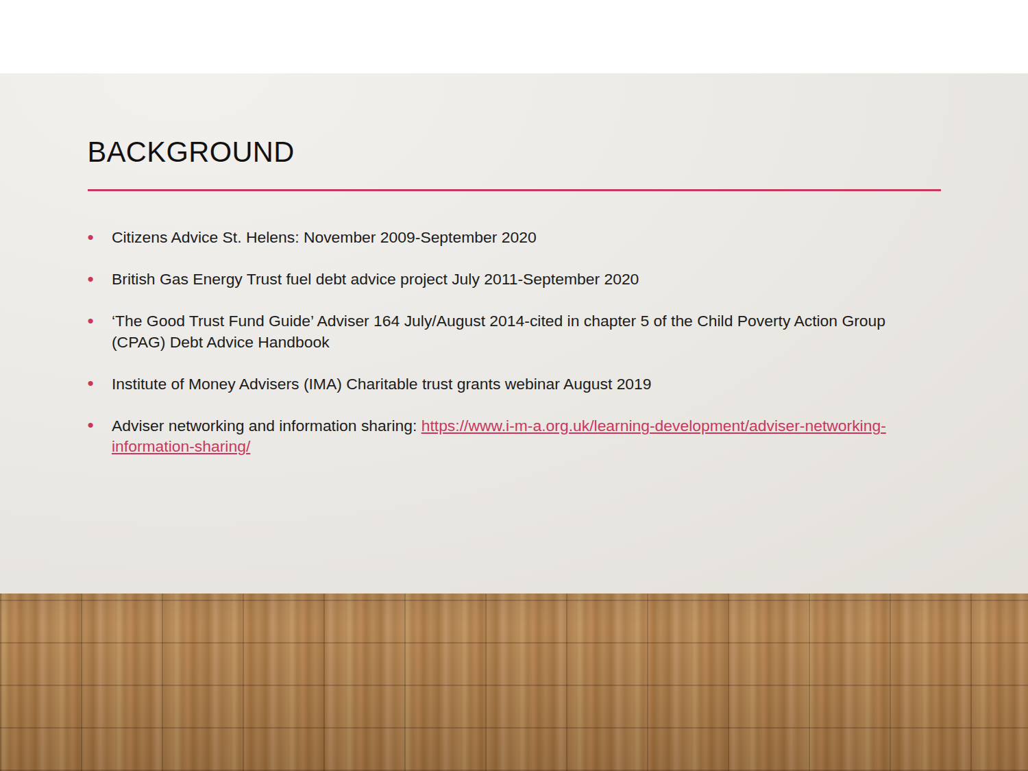BACKGROUND
Citizens Advice St. Helens: November 2009-September 2020
British Gas Energy Trust fuel debt advice project July 2011-September 2020
‘The Good Trust Fund Guide’ Adviser 164 July/August 2014-cited in chapter 5 of the Child Poverty Action Group (CPAG) Debt Advice Handbook
Institute of Money Advisers (IMA) Charitable trust grants webinar August 2019
Adviser networking and information sharing: https://www.i-m-a.org.uk/learning-development/adviser-networking-information-sharing/